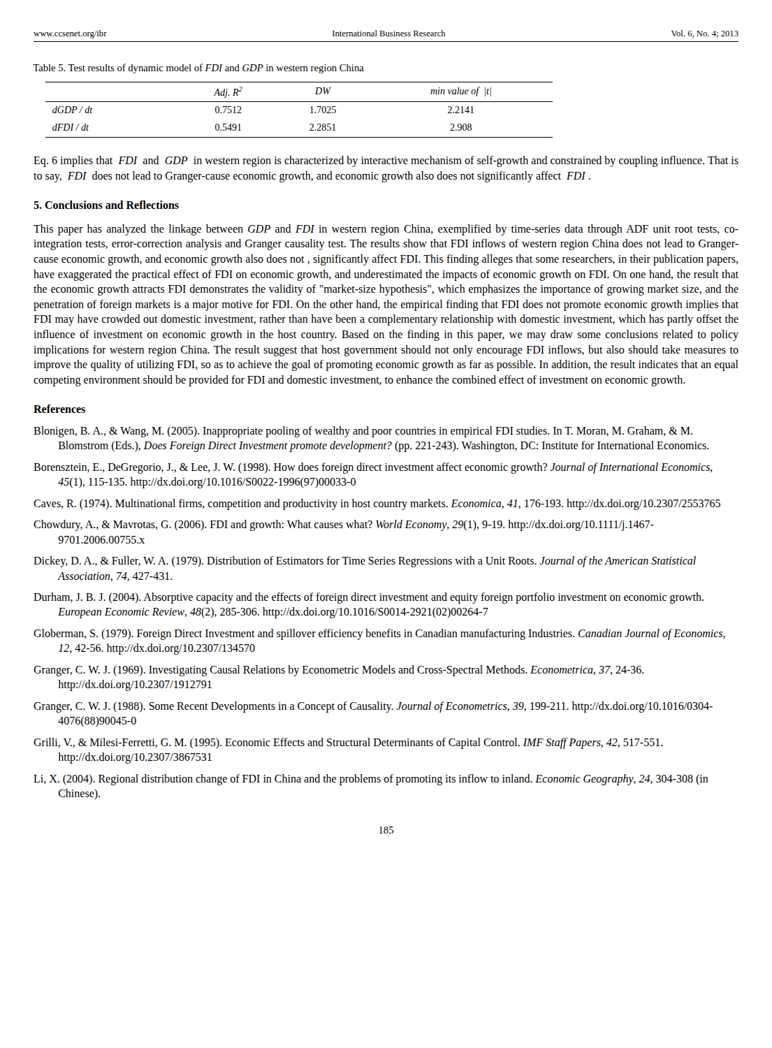www.ccsenet.org/ibr International Business Research Vol. 6, No. 4; 2013
Table 5. Test results of dynamic model of FDI and GDP in western region China
| | Adj. R 2 | DW | min value of / t / |
| --- | --- | --- | --- |
| dGDP / dt | 0.7512 | 1.7025 | 2.2141 |
| dFDI / dt | 0.5491 | 2.2851 | 2.908 |
Eq. 6 implies that FDI and GDP in western region is characterized by interactive mechanism of self-growth and constrained by coupling influence. That is to say, FDI does not lead to Granger-cause economic growth, and economic growth also does not significantly affect FDI .
5. Conclusions and Reflections
This paper has analyzed the linkage between GDP and FDI in western region China, exemplified by time-series data through ADF unit root tests, co-integration tests, error-correction analysis and Granger causality test. The results show that FDI inflows of western region China does not lead to Granger-cause economic growth, and economic growth also does not , significantly affect FDI. This finding alleges that some researchers, in their publication papers, have exaggerated the practical effect of FDI on economic growth, and underestimated the impacts of economic growth on FDI. On one hand, the result that the economic growth attracts FDI demonstrates the validity of "market-size hypothesis", which emphasizes the importance of growing market size, and the penetration of foreign markets is a major motive for FDI. On the other hand, the empirical finding that FDI does not promote economic growth implies that FDI may have crowded out domestic investment, rather than have been a complementary relationship with domestic investment, which has partly offset the influence of investment on economic growth in the host country. Based on the finding in this paper, we may draw some conclusions related to policy implications for western region China. The result suggest that host government should not only encourage FDI inflows, but also should take measures to improve the quality of utilizing FDI, so as to achieve the goal of promoting economic growth as far as possible. In addition, the result indicates that an equal competing environment should be provided for FDI and domestic investment, to enhance the combined effect of investment on economic growth.
References
Blonigen, B. A., & Wang, M. (2005). Inappropriate pooling of wealthy and poor countries in empirical FDI studies. In T. Moran, M. Graham, & M. Blomstrom (Eds.), Does Foreign Direct Investment promote development? (pp. 221-243). Washington, DC: Institute for International Economics.
Borensztein, E., DeGregorio, J., & Lee, J. W. (1998). How does foreign direct investment affect economic growth? Journal of International Economics, 45(1), 115-135. http://dx.doi.org/10.1016/S0022-1996(97)00033-0
Caves, R. (1974). Multinational firms, competition and productivity in host country markets. Economica, 41, 176-193. http://dx.doi.org/10.2307/2553765
Chowdury, A., & Mavrotas, G. (2006). FDI and growth: What causes what? World Economy, 29(1), 9-19. http://dx.doi.org/10.1111/j.1467-9701.2006.00755.x
Dickey, D. A., & Fuller, W. A. (1979). Distribution of Estimators for Time Series Regressions with a Unit Roots. Journal of the American Statistical Association, 74, 427-431.
Durham, J. B. J. (2004). Absorptive capacity and the effects of foreign direct investment and equity foreign portfolio investment on economic growth. European Economic Review, 48(2), 285-306. http://dx.doi.org/10.1016/S0014-2921(02)00264-7
Globerman, S. (1979). Foreign Direct Investment and spillover efficiency benefits in Canadian manufacturing Industries. Canadian Journal of Economics, 12, 42-56. http://dx.doi.org/10.2307/134570
Granger, C. W. J. (1969). Investigating Causal Relations by Econometric Models and Cross-Spectral Methods. Econometrica, 37, 24-36. http://dx.doi.org/10.2307/1912791
Granger, C. W. J. (1988). Some Recent Developments in a Concept of Causality. Journal of Econometrics, 39, 199-211. http://dx.doi.org/10.1016/0304-4076(88)90045-0
Grilli, V., & Milesi-Ferretti, G. M. (1995). Economic Effects and Structural Determinants of Capital Control. IMF Staff Papers, 42, 517-551. http://dx.doi.org/10.2307/3867531
Li, X. (2004). Regional distribution change of FDI in China and the problems of promoting its inflow to inland. Economic Geography, 24, 304-308 (in Chinese).
185